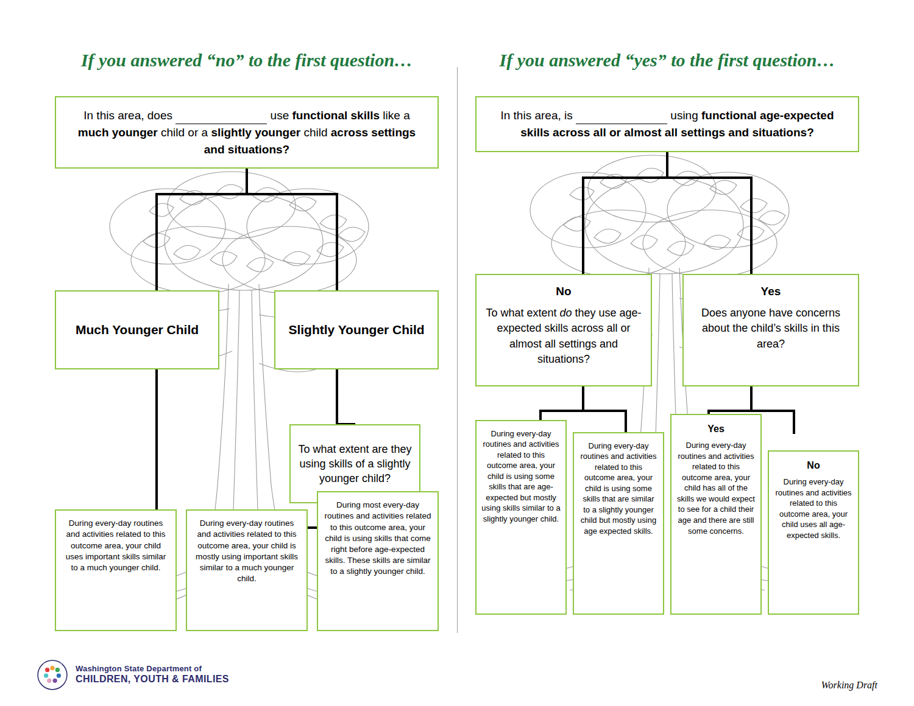If you answered “no” to the first question…
In this area, does use functional skills like a much younger child or a slightly younger child across settings and situations?
Much Younger Child
Slightly Younger Child
To what extent are they using skills of a slightly younger child?
During every-day routines and activities related to this outcome area, your child uses important skills similar to a much younger child.
During every-day routines and activities related to this outcome area, your child is mostly using important skills similar to a much younger child.
During most every-day routines and activities related to this outcome area, your child is using skills that come right before age-expected skills. These skills are similar to a slightly younger child.
If you answered “yes” to the first question…
In this area, is using functional age-expected skills across all or almost all settings and situations?
No
To what extent do they use age-expected skills across all or almost all settings and situations?
Yes
Does anyone have concerns about the child’s skills in this area?
During every-day routines and activities related to this outcome area, your child is using some skills that are age-expected but mostly using skills similar to a slightly younger child.
During every-day routines and activities related to this outcome area, your child is using some skills that are similar to a slightly younger child but mostly using age expected skills.
Yes
During every-day routines and activities related to this outcome area, your child has all of the skills we would expect to see for a child their age and there are still some concerns.
No
During every-day routines and activities related to this outcome area, your child uses all age-expected skills.
Washington State Department of
CHILDREN, YOUTH & FAMILIES
Working Draft